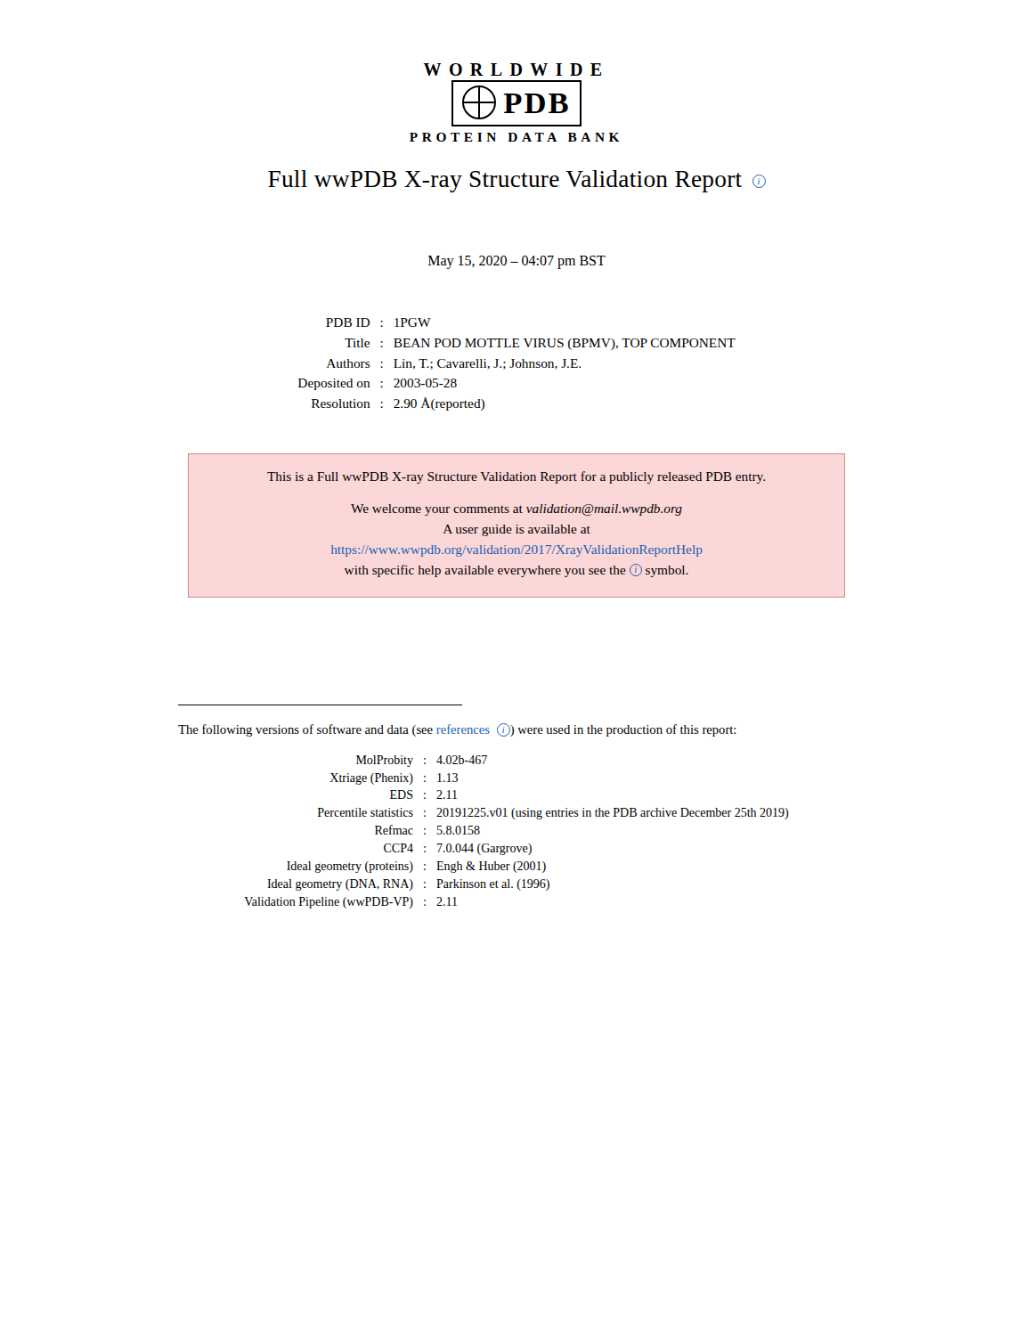WORLDWIDE
PDB
PROTEIN DATA BANK
Full wwPDB X-ray Structure Validation Report i
May 15, 2020 – 04:07 pm BST
| PDB ID | : | 1PGW |
| Title | : | BEAN POD MOTTLE VIRUS (BPMV), TOP COMPONENT |
| Authors | : | Lin, T.; Cavarelli, J.; Johnson, J.E. |
| Deposited on | : | 2003-05-28 |
| Resolution | : | 2.90 Å(reported) |
This is a Full wwPDB X-ray Structure Validation Report for a publicly released PDB entry.
We welcome your comments at validation@mail.wwpdb.org
A user guide is available at
https://www.wwpdb.org/validation/2017/XrayValidationReportHelp
with specific help available everywhere you see the i symbol.
The following versions of software and data (see references i) were used in the production of this report:
| MolProbity | : | 4.02b-467 |
| Xtriage (Phenix) | : | 1.13 |
| EDS | : | 2.11 |
| Percentile statistics | : | 20191225.v01 (using entries in the PDB archive December 25th 2019) |
| Refmac | : | 5.8.0158 |
| CCP4 | : | 7.0.044 (Gargrove) |
| Ideal geometry (proteins) | : | Engh & Huber (2001) |
| Ideal geometry (DNA, RNA) | : | Parkinson et al. (1996) |
| Validation Pipeline (wwPDB-VP) | : | 2.11 |